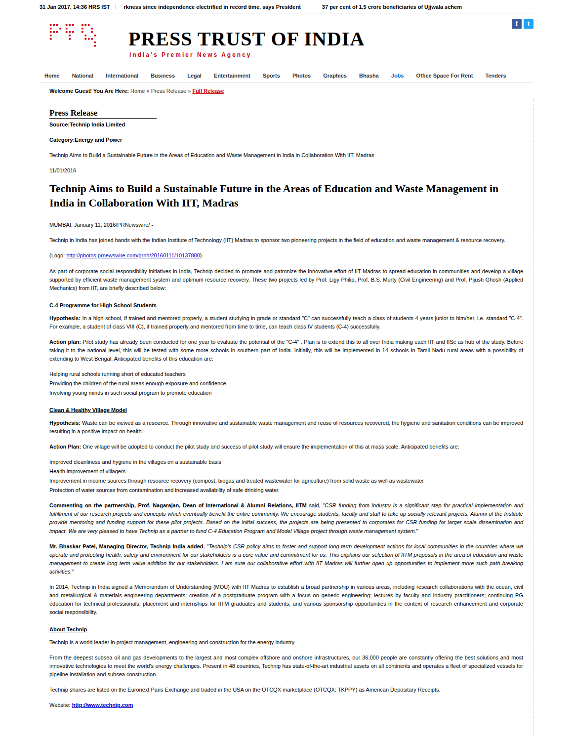31 Jan 2017, 14:36 HRS IST rkness since independence electrified in record time, says President 37 per cent of 1.5 crore beneficiaries of Ujjwala schem
ft
▪▪▪ ▪▪▪ ▪▪▪
▪ ▪ ▪ ▪ ▪
▪▪▪ ▪▪▪ ▪ ▪
▪ ▪ ▪ ▪
▪ ▪ ▪▪▪
▪
▪
PRESS TRUST OF INDIA
India’s Premier News Agency
Home
National
International
Business
Legal
Entertainment
Sports
Photos
Graphics
Bhasha
Jobs
Office Space For Rent
Tenders
Welcome Guest! You Are Here: Home » Press Release » Full Release
Press Release
Source:Technip India Limited
Category:Energy and Power
Technip Aims to Build a Sustainable Future in the Areas of Education and Waste Management in India in Collaboration With IIT, Madras
11/01/2016
Technip Aims to Build a Sustainable Future in the Areas of Education and Waste Management in India in Collaboration With IIT, Madras
MUMBAI, January 11, 2016/PRNewswire/ -
Technip in India has joined hands with the Indian Institute of Technology (IIT) Madras to sponsor two pioneering projects in the field of education and waste management & resource recovery.
(Logo: http://photos.prnewswire.com/prnh/20160111/10137800)
As part of corporate social responsibility initiatives in India, Technip decided to promote and patronize the innovative effort of IIT Madras to spread education in communities and develop a village supported by efficient waste management system and optimum resource recovery. These two projects led by Prof. Ligy Philip, Prof. B.S. Murty (Civil Engineering) and Prof. Pijush Ghosh (Applied Mechanics) from IIT, are briefly described below:
C-4 Programme for High School Students
Hypothesis: In a high school, if trained and mentored properly, a student studying in grade or standard "C" can successfully teach a class of students 4 years junior to him/her, i.e. standard "C-4". For example, a student of class VIII (C), if trained properly and mentored from time to time, can teach class IV students (C-4) successfully.
Action plan: Pilot study has already been conducted for one year to evaluate the potential of the "C-4" . Plan is to extend this to all over India making each IIT and IISc as hub of the study. Before taking it to the national level, this will be tested with some more schools in southern part of India. Initially, this will be implemented in 14 schools in Tamil Nadu rural areas with a possibility of extending to West Bengal. Anticipated benefits of this education are:
Helping rural schools running short of educated teachers
Providing the children of the rural areas enough exposure and confidence
Involving young minds in such social program to promote education
Clean & Healthy Village Model
Hypothesis: Waste can be viewed as a resource. Through innovative and sustainable waste management and reuse of resources recovered, the hygiene and sanitation conditions can be improved resulting in a positive impact on health.
Action Plan: One village will be adopted to conduct the pilot study and success of pilot study will ensure the implementation of this at mass scale. Anticipated benefits are:
Improved cleanliness and hygiene in the villages on a sustainable basis
Health improvement of villagers
Improvement in income sources through resource recovery (compost, biogas and treated wastewater for agriculture) from solid waste as well as wastewater
Protection of water sources from contamination and increased availability of safe drinking water.
Commenting on the partnership, Prof. Nagarajan, Dean of International & Alumni Relations, IITM said, "CSR funding from industry is a significant step for practical implementation and fulfillment of our research projects and concepts which eventually benefit the entire community. We encourage students, faculty and staff to take up socially relevant projects. Alumni of the Institute provide mentoring and funding support for these pilot projects. Based on the initial success, the projects are being presented to corporates for CSR funding for larger scale dissemination and impact. We are very pleased to have Technip as a partner to fund C-4 Education Program and Model Village project through waste management system."
Mr. Bhaskar Patel, Managing Director, Technip India added, "Technip's CSR policy aims to foster and support long-term development actions for local communities in the countries where we operate and protecting health, safety and environment for our stakeholders is a core value and commitment for us. This explains our selection of IITM proposals in the area of education and waste management to create long term value addition for our stakeholders. I am sure our collaborative effort with IIT Madras will further open up opportunities to implement more such path breaking activities."
In 2014, Technip in India signed a Memorandum of Understanding (MOU) with IIT Madras to establish a broad partnership in various areas, including research collaborations with the ocean, civil and metallurgical & materials engineering departments; creation of a postgraduate program with a focus on generic engineering; lectures by faculty and industry practitioners; continuing PG education for technical professionals; placement and internships for IITM graduates and students; and various sponsorship opportunities in the context of research enhancement and corporate social responsibility.
About Technip
Technip is a world leader in project management, engineering and construction for the energy industry.
From the deepest subsea oil and gas developments to the largest and most complex offshore and onshore infrastructures, our 36,000 people are constantly offering the best solutions and most innovative technologies to meet the world's energy challenges. Present in 48 countries, Technip has state-of-the-art industrial assets on all continents and operates a fleet of specialized vessels for pipeline installation and subsea construction.
Technip shares are listed on the Euronext Paris Exchange and traded in the USA on the OTCQX marketplace (OTCQX: TKPPY) as American Depositary Receipts.
Website: http://www.technip.com